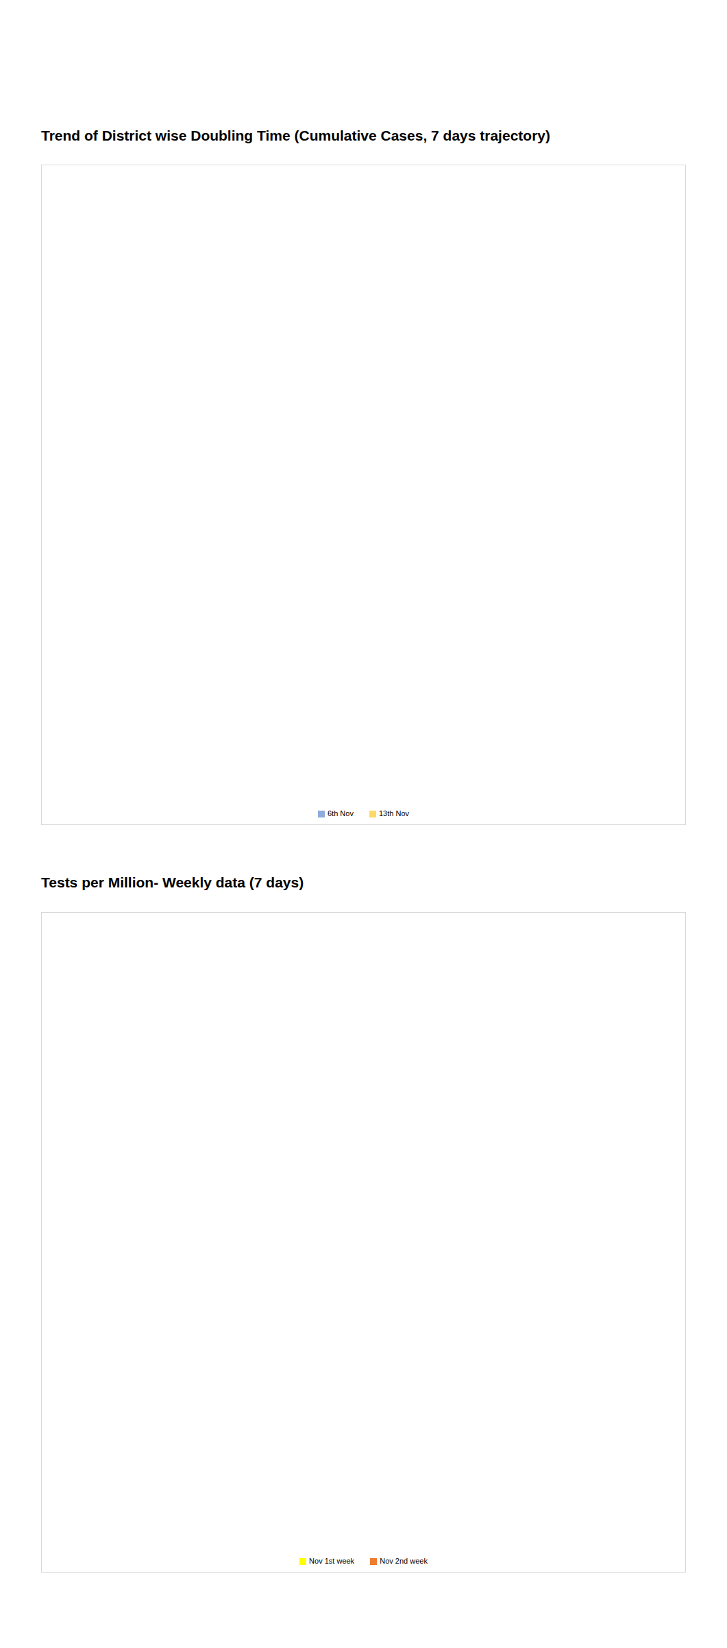Trend of District wise Doubling Time (Cumulative Cases, 7 days trajectory)
6th Nov 13th Nov
Tests per Million- Weekly data (7 days)
Nov 1st week Nov 2nd week